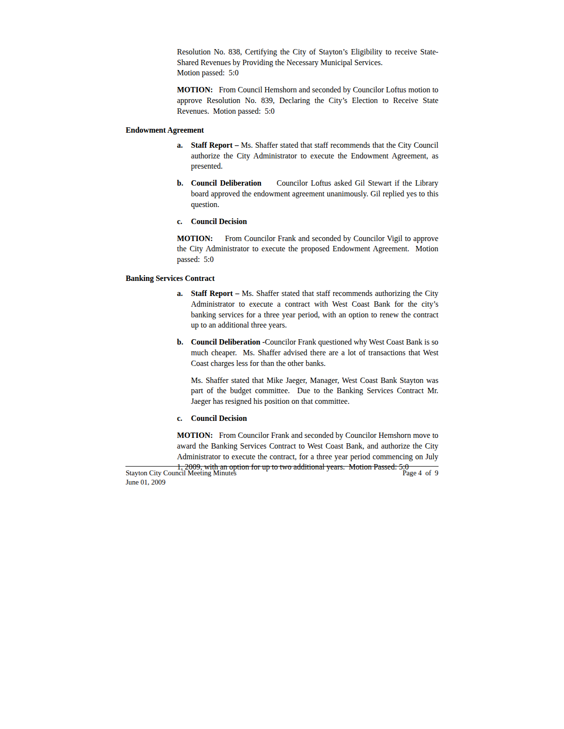Resolution No. 838, Certifying the City of Stayton’s Eligibility to receive State-Shared Revenues by Providing the Necessary Municipal Services.
Motion passed: 5:0
MOTION: From Council Hemshorn and seconded by Councilor Loftus motion to approve Resolution No. 839, Declaring the City’s Election to Receive State Revenues. Motion passed: 5:0
Endowment Agreement
a.
Staff Report – Ms. Shaffer stated that staff recommends that the City Council authorize the City Administrator to execute the Endowment Agreement, as presented.
b.
Council Deliberation Councilor Loftus asked Gil Stewart if the Library board approved the endowment agreement unanimously. Gil replied yes to this question.
c.
Council Decision
MOTION: From Councilor Frank and seconded by Councilor Vigil to approve the City Administrator to execute the proposed Endowment Agreement. Motion passed: 5:0
Banking Services Contract
a.
Staff Report – Ms. Shaffer stated that staff recommends authorizing the City Administrator to execute a contract with West Coast Bank for the city’s banking services for a three year period, with an option to renew the contract up to an additional three years.
b.
Council Deliberation -Councilor Frank questioned why West Coast Bank is so much cheaper. Ms. Shaffer advised there are a lot of transactions that West Coast charges less for than the other banks.
Ms. Shaffer stated that Mike Jaeger, Manager, West Coast Bank Stayton was part of the budget committee. Due to the Banking Services Contract Mr. Jaeger has resigned his position on that committee.
c.
Council Decision
MOTION: From Councilor Frank and seconded by Councilor Hemshorn move to award the Banking Services Contract to West Coast Bank, and authorize the City Administrator to execute the contract, for a three year period commencing on July 1, 2009, with an option for up to two additional years. Motion Passed: 5:0
Stayton City Council Meeting Minutes
Page 4 of 9
June 01, 2009